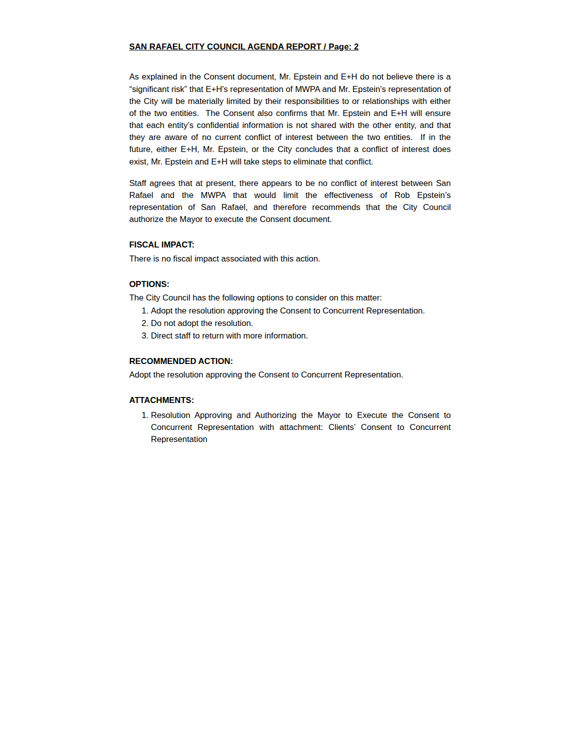SAN RAFAEL CITY COUNCIL AGENDA REPORT / Page: 2
As explained in the Consent document, Mr. Epstein and E+H do not believe there is a “significant risk” that E+H's representation of MWPA and Mr. Epstein's representation of the City will be materially limited by their responsibilities to or relationships with either of the two entities. The Consent also confirms that Mr. Epstein and E+H will ensure that each entity’s confidential information is not shared with the other entity, and that they are aware of no current conflict of interest between the two entities. If in the future, either E+H, Mr. Epstein, or the City concludes that a conflict of interest does exist, Mr. Epstein and E+H will take steps to eliminate that conflict.
Staff agrees that at present, there appears to be no conflict of interest between San Rafael and the MWPA that would limit the effectiveness of Rob Epstein’s representation of San Rafael, and therefore recommends that the City Council authorize the Mayor to execute the Consent document.
Fiscal Impact:
There is no fiscal impact associated with this action.
Options:
The City Council has the following options to consider on this matter:
Adopt the resolution approving the Consent to Concurrent Representation.
Do not adopt the resolution.
Direct staff to return with more information.
Recommended Action:
Adopt the resolution approving the Consent to Concurrent Representation.
Attachments:
Resolution Approving and Authorizing the Mayor to Execute the Consent to Concurrent Representation with attachment: Clients’ Consent to Concurrent Representation